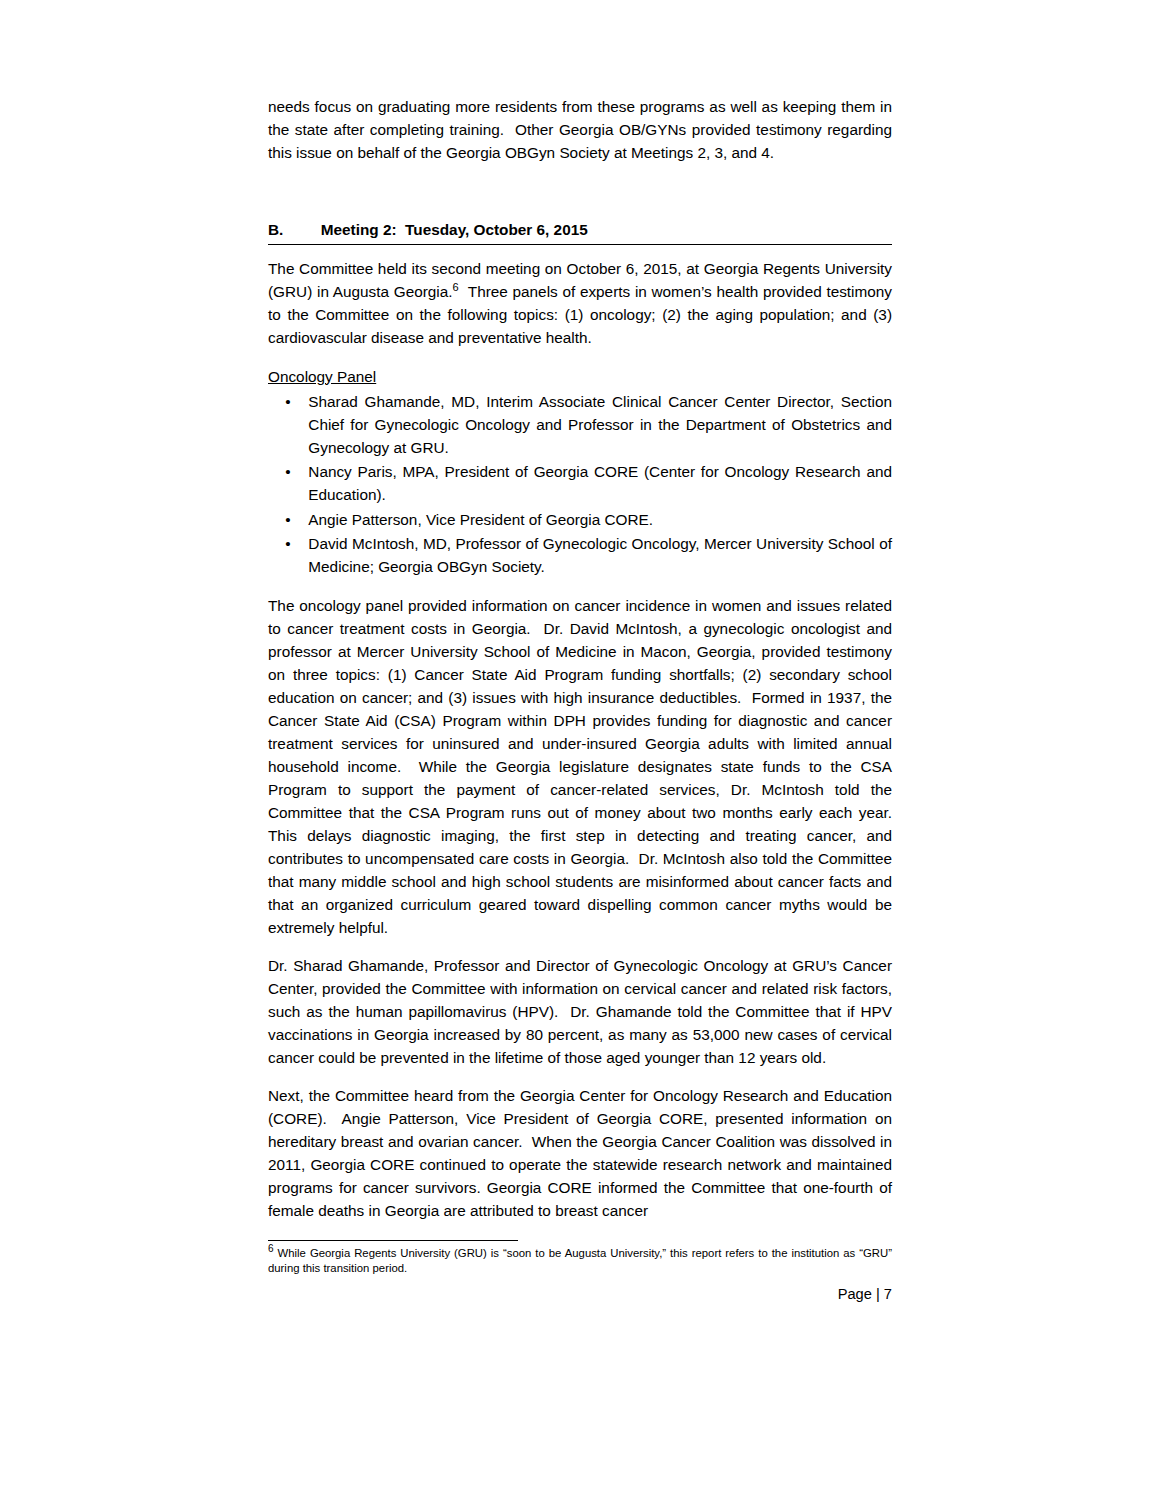needs focus on graduating more residents from these programs as well as keeping them in the state after completing training. Other Georgia OB/GYNs provided testimony regarding this issue on behalf of the Georgia OBGyn Society at Meetings 2, 3, and 4.
B. Meeting 2: Tuesday, October 6, 2015
The Committee held its second meeting on October 6, 2015, at Georgia Regents University (GRU) in Augusta Georgia.6 Three panels of experts in women’s health provided testimony to the Committee on the following topics: (1) oncology; (2) the aging population; and (3) cardiovascular disease and preventative health.
Oncology Panel
Sharad Ghamande, MD, Interim Associate Clinical Cancer Center Director, Section Chief for Gynecologic Oncology and Professor in the Department of Obstetrics and Gynecology at GRU.
Nancy Paris, MPA, President of Georgia CORE (Center for Oncology Research and Education).
Angie Patterson, Vice President of Georgia CORE.
David McIntosh, MD, Professor of Gynecologic Oncology, Mercer University School of Medicine; Georgia OBGyn Society.
The oncology panel provided information on cancer incidence in women and issues related to cancer treatment costs in Georgia. Dr. David McIntosh, a gynecologic oncologist and professor at Mercer University School of Medicine in Macon, Georgia, provided testimony on three topics: (1) Cancer State Aid Program funding shortfalls; (2) secondary school education on cancer; and (3) issues with high insurance deductibles. Formed in 1937, the Cancer State Aid (CSA) Program within DPH provides funding for diagnostic and cancer treatment services for uninsured and under-insured Georgia adults with limited annual household income. While the Georgia legislature designates state funds to the CSA Program to support the payment of cancer-related services, Dr. McIntosh told the Committee that the CSA Program runs out of money about two months early each year. This delays diagnostic imaging, the first step in detecting and treating cancer, and contributes to uncompensated care costs in Georgia. Dr. McIntosh also told the Committee that many middle school and high school students are misinformed about cancer facts and that an organized curriculum geared toward dispelling common cancer myths would be extremely helpful.
Dr. Sharad Ghamande, Professor and Director of Gynecologic Oncology at GRU’s Cancer Center, provided the Committee with information on cervical cancer and related risk factors, such as the human papillomavirus (HPV). Dr. Ghamande told the Committee that if HPV vaccinations in Georgia increased by 80 percent, as many as 53,000 new cases of cervical cancer could be prevented in the lifetime of those aged younger than 12 years old.
Next, the Committee heard from the Georgia Center for Oncology Research and Education (CORE). Angie Patterson, Vice President of Georgia CORE, presented information on hereditary breast and ovarian cancer. When the Georgia Cancer Coalition was dissolved in 2011, Georgia CORE continued to operate the statewide research network and maintained programs for cancer survivors. Georgia CORE informed the Committee that one-fourth of female deaths in Georgia are attributed to breast cancer
6 While Georgia Regents University (GRU) is “soon to be Augusta University,” this report refers to the institution as “GRU” during this transition period.
Page | 7